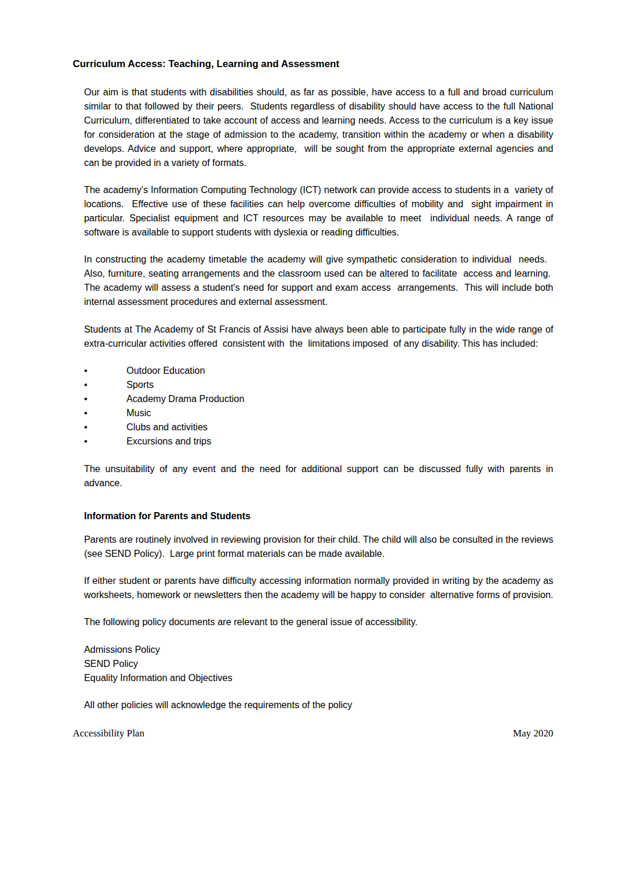Curriculum Access: Teaching, Learning and Assessment
Our aim is that students with disabilities should, as far as possible, have access to a full and broad curriculum similar to that followed by their peers. Students regardless of disability should have access to the full National Curriculum, differentiated to take account of access and learning needs. Access to the curriculum is a key issue for consideration at the stage of admission to the academy, transition within the academy or when a disability develops. Advice and support, where appropriate, will be sought from the appropriate external agencies and can be provided in a variety of formats.
The academy's Information Computing Technology (ICT) network can provide access to students in a variety of locations. Effective use of these facilities can help overcome difficulties of mobility and sight impairment in particular. Specialist equipment and ICT resources may be available to meet individual needs. A range of software is available to support students with dyslexia or reading difficulties.
In constructing the academy timetable the academy will give sympathetic consideration to individual needs. Also, furniture, seating arrangements and the classroom used can be altered to facilitate access and learning. The academy will assess a student's need for support and exam access arrangements. This will include both internal assessment procedures and external assessment.
Students at The Academy of St Francis of Assisi have always been able to participate fully in the wide range of extra-curricular activities offered consistent with the limitations imposed of any disability. This has included:
•Outdoor Education
•Sports
•Academy Drama Production
•Music
•Clubs and activities
•Excursions and trips
The unsuitability of any event and the need for additional support can be discussed fully with parents in advance.
Information for Parents and Students
Parents are routinely involved in reviewing provision for their child. The child will also be consulted in the reviews (see SEND Policy). Large print format materials can be made available.
If either student or parents have difficulty accessing information normally provided in writing by the academy as worksheets, homework or newsletters then the academy will be happy to consider alternative forms of provision.
The following policy documents are relevant to the general issue of accessibility.
Admissions Policy
SEND Policy
Equality Information and Objectives
All other policies will acknowledge the requirements of the policy
Accessibility Plan May 2020